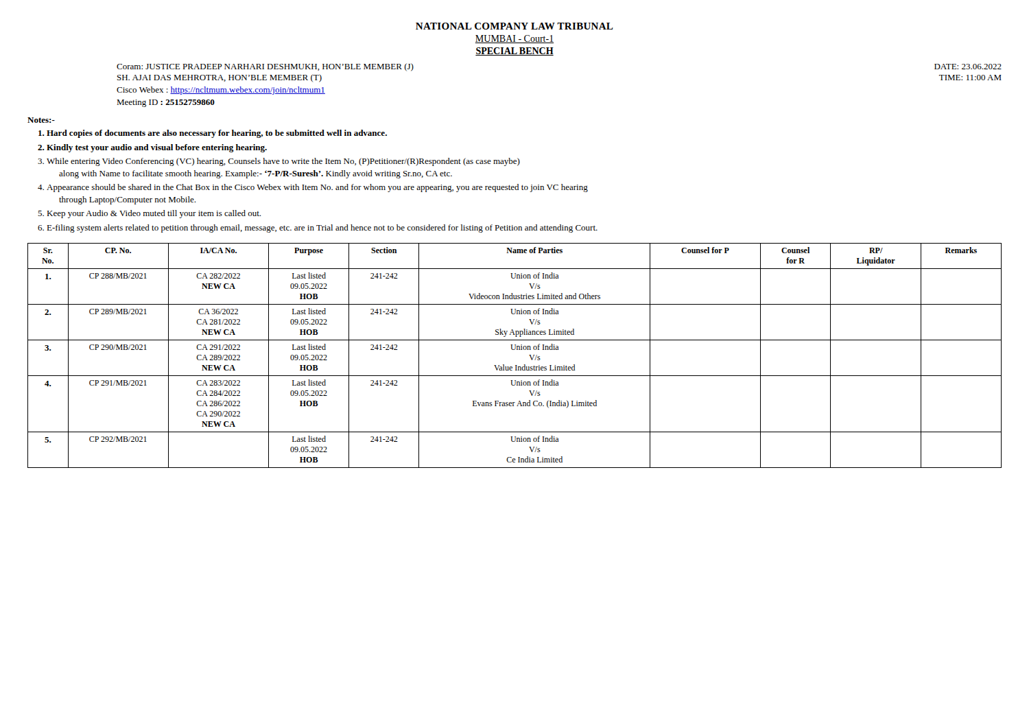NATIONAL COMPANY LAW TRIBUNAL
MUMBAI - Court-1
SPECIAL BENCH
Coram: JUSTICE PRADEEP NARHARI DESHMUKH, HON’BLE MEMBER (J)
DATE: 23.06.2022
SH. AJAI DAS MEHROTRA, HON’BLE MEMBER (T)
TIME: 11:00 AM
Cisco Webex : https://ncltmum.webex.com/join/ncltmum1
Meeting ID : 25152759860
Notes:-
Hard copies of documents are also necessary for hearing, to be submitted well in advance.
Kindly test your audio and visual before entering hearing.
While entering Video Conferencing (VC) hearing, Counsels have to write the Item No, (P)Petitioner/(R)Respondent (as case maybe) along with Name to facilitate smooth hearing. Example:- ‘7-P/R-Suresh’. Kindly avoid writing Sr.no, CA etc.
Appearance should be shared in the Chat Box in the Cisco Webex with Item No. and for whom you are appearing, you are requested to join VC hearing through Laptop/Computer not Mobile.
Keep your Audio & Video muted till your item is called out.
E-filing system alerts related to petition through email, message, etc. are in Trial and hence not to be considered for listing of Petition and attending Court.
| Sr. No. | CP. No. | IA/CA No. | Purpose | Section | Name of Parties | Counsel for P | Counsel for R | RP/ Liquidator | Remarks |
| --- | --- | --- | --- | --- | --- | --- | --- | --- | --- |
| 1. | CP 288/MB/2021 | CA 282/2022 NEW CA | Last listed 09.05.2022 HOB | 241-242 | Union of India V/s Videocon Industries Limited and Others | | | | |
| 2. | CP 289/MB/2021 | CA 36/2022 CA 281/2022 NEW CA | Last listed 09.05.2022 HOB | 241-242 | Union of India V/s Sky Appliances Limited | | | | |
| 3. | CP 290/MB/2021 | CA 291/2022 CA 289/2022 NEW CA | Last listed 09.05.2022 HOB | 241-242 | Union of India V/s Value Industries Limited | | | | |
| 4. | CP 291/MB/2021 | CA 283/2022 CA 284/2022 CA 286/2022 CA 290/2022 NEW CA | Last listed 09.05.2022 HOB | 241-242 | Union of India V/s Evans Fraser And Co. (India) Limited | | | | |
| 5. | CP 292/MB/2021 | | Last listed 09.05.2022 HOB | 241-242 | Union of India V/s Ce India Limited | | | | |